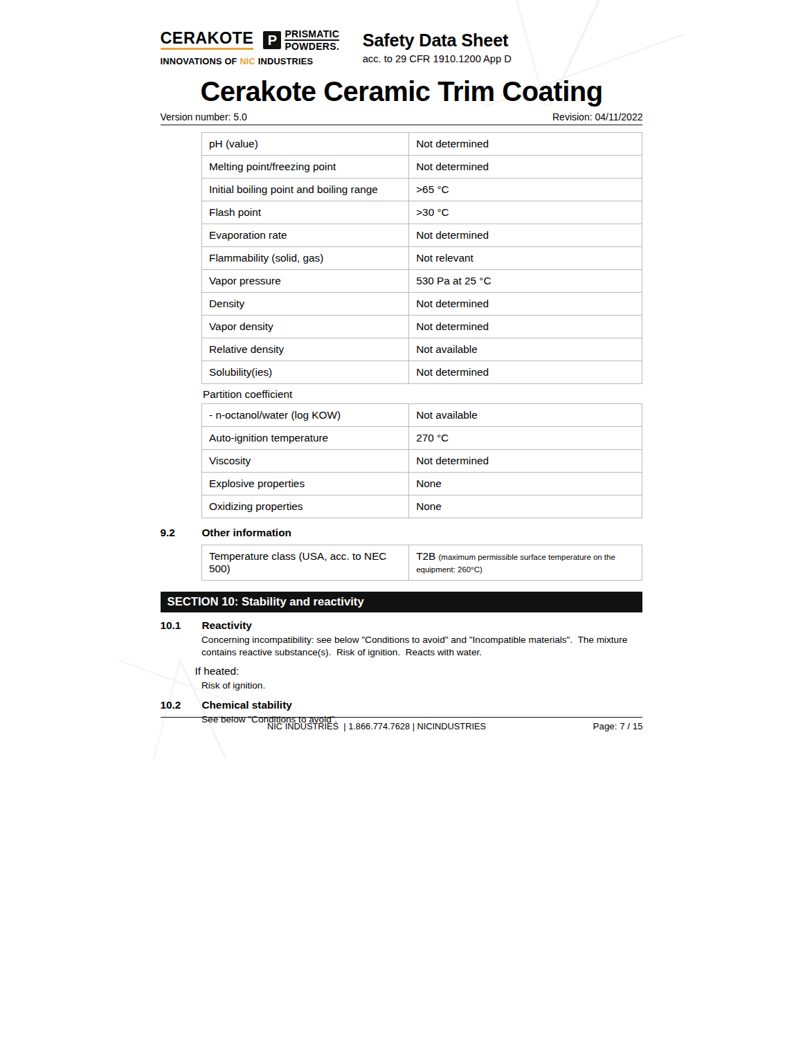CERAKOTE
P
PRISMATIC POWDERS.
INNOVATIONS OF NIC INDUSTRIES
Safety Data Sheet
acc. to 29 CFR 1910.1200 App D
Cerakote Ceramic Trim Coating
Version number: 5.0 Revision: 04/11/2022
| pH (value) | Not determined |
| Melting point/freezing point | Not determined |
| Initial boiling point and boiling range | >65 °C |
| Flash point | >30 °C |
| Evaporation rate | Not determined |
| Flammability (solid, gas) | Not relevant |
| Vapor pressure | 530 Pa at 25 °C |
| Density | Not determined |
| Vapor density | Not determined |
| Relative density | Not available |
| Solubility(ies) | Not determined |
Partition coefficient
| - n-octanol/water (log KOW) | Not available |
| Auto-ignition temperature | 270 °C |
| Viscosity | Not determined |
| Explosive properties | None |
| Oxidizing properties | None |
9.2
Other information
| Temperature class (USA, acc. to NEC 500) | T2B (maximum permissible surface temperature on the equipment: 260°C) |
SECTION 10: Stability and reactivity
10.1
Reactivity
Concerning incompatibility: see below "Conditions to avoid" and "Incompatible materials". The mixture contains reactive substance(s). Risk of ignition. Reacts with water.
If heated:
Risk of ignition.
10.2
Chemical stability
See below "Conditions to avoid".
NIC INDUSTRIES | 1.866.774.7628 | NICINDUSTRIES
Page: 7 / 15